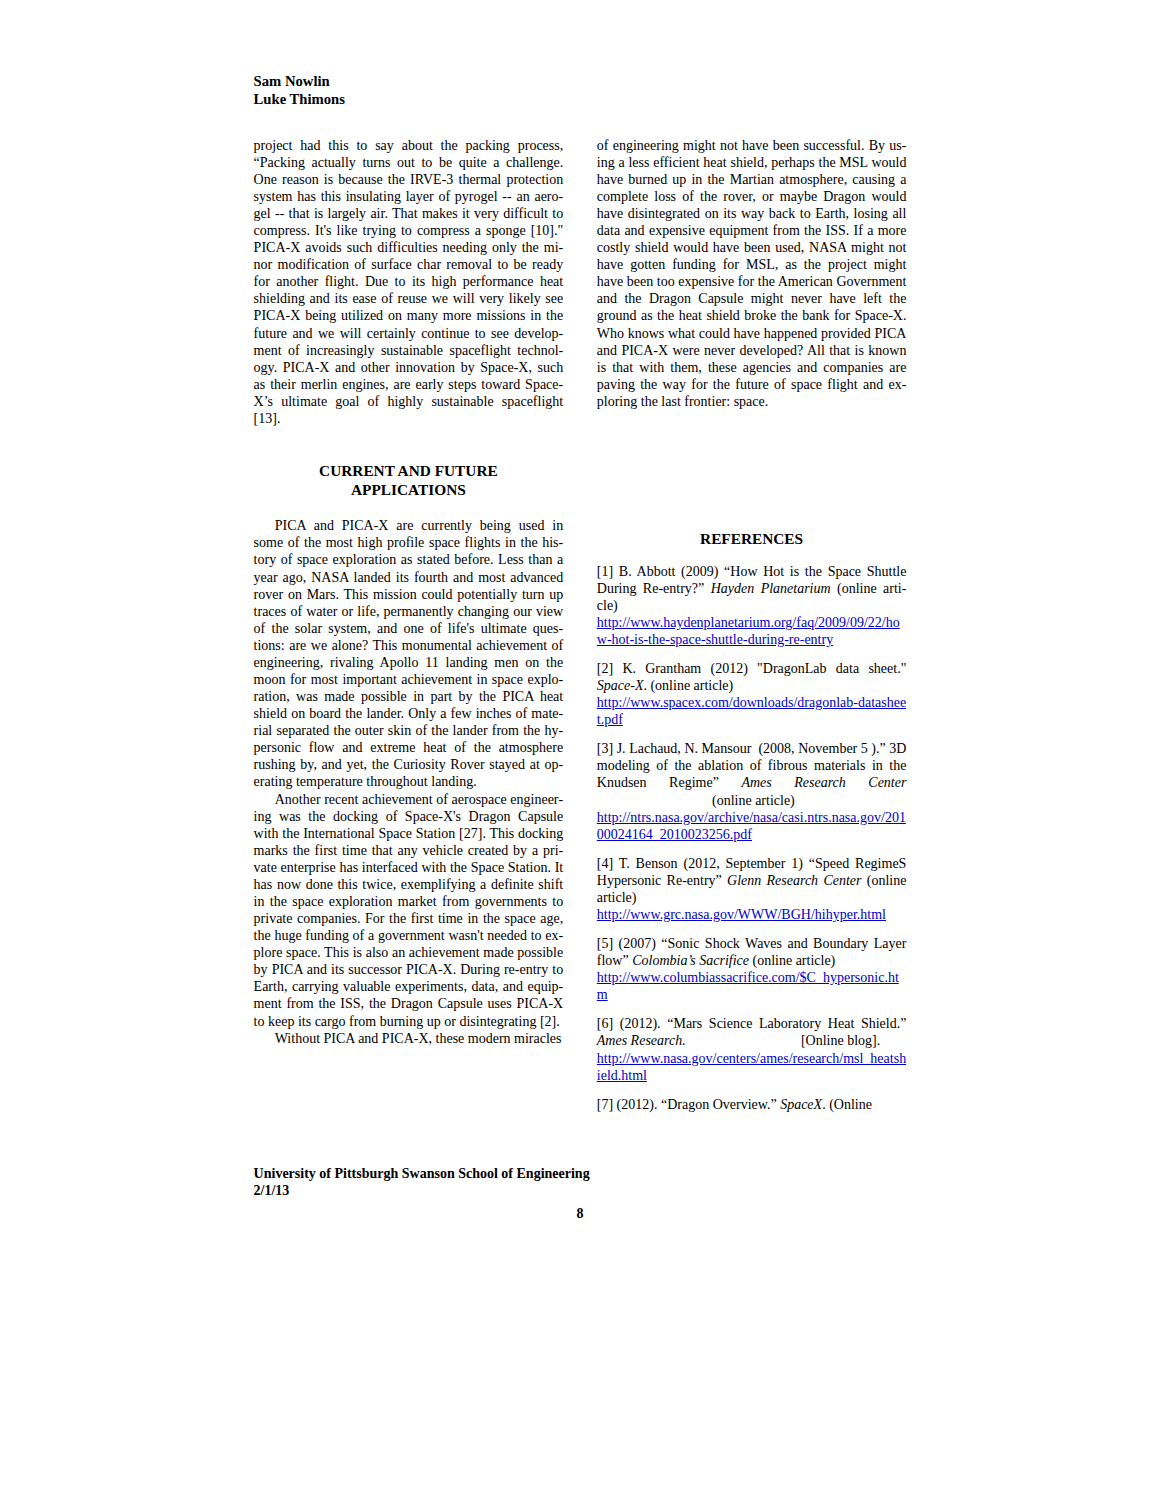Sam Nowlin
Luke Thimons
project had this to say about the packing process, “Packing actually turns out to be quite a challenge. One reason is because the IRVE-3 thermal protection system has this insulating layer of pyrogel -- an aerogel -- that is largely air. That makes it very difficult to compress. It's like trying to compress a sponge [10]." PICA-X avoids such difficulties needing only the minor modification of surface char removal to be ready for another flight. Due to its high performance heat shielding and its ease of reuse we will very likely see PICA-X being utilized on many more missions in the future and we will certainly continue to see development of increasingly sustainable spaceflight technology. PICA-X and other innovation by Space-X, such as their merlin engines, are early steps toward Space-X’s ultimate goal of highly sustainable spaceflight [13].
CURRENT AND FUTURE
APPLICATIONS
PICA and PICA-X are currently being used in some of the most high profile space flights in the history of space exploration as stated before. Less than a year ago, NASA landed its fourth and most advanced rover on Mars. This mission could potentially turn up traces of water or life, permanently changing our view of the solar system, and one of life's ultimate questions: are we alone? This monumental achievement of engineering, rivaling Apollo 11 landing men on the moon for most important achievement in space exploration, was made possible in part by the PICA heat shield on board the lander. Only a few inches of material separated the outer skin of the lander from the hypersonic flow and extreme heat of the atmosphere rushing by, and yet, the Curiosity Rover stayed at operating temperature throughout landing.
Another recent achievement of aerospace engineering was the docking of Space-X's Dragon Capsule with the International Space Station [27]. This docking marks the first time that any vehicle created by a private enterprise has interfaced with the Space Station. It has now done this twice, exemplifying a definite shift in the space exploration market from governments to private companies. For the first time in the space age, the huge funding of a government wasn't needed to explore space. This is also an achievement made possible by PICA and its successor PICA-X. During re-entry to Earth, carrying valuable experiments, data, and equipment from the ISS, the Dragon Capsule uses PICA-X to keep its cargo from burning up or disintegrating [2].
Without PICA and PICA-X, these modern miracles
of engineering might not have been successful. By using a less efficient heat shield, perhaps the MSL would have burned up in the Martian atmosphere, causing a complete loss of the rover, or maybe Dragon would have disintegrated on its way back to Earth, losing all data and expensive equipment from the ISS. If a more costly shield would have been used, NASA might not have gotten funding for MSL, as the project might have been too expensive for the American Government and the Dragon Capsule might never have left the ground as the heat shield broke the bank for Space-X. Who knows what could have happened provided PICA and PICA-X were never developed? All that is known is that with them, these agencies and companies are paving the way for the future of space flight and exploring the last frontier: space.
REFERENCES
[1] B. Abbott (2009) “How Hot is the Space Shuttle During Re-entry?” Hayden Planetarium (online article)
http://www.haydenplanetarium.org/faq/2009/09/22/how-hot-is-the-space-shuttle-during-re-entry
[2] K. Grantham (2012) "DragonLab data sheet." Space-X. (online article)
http://www.spacex.com/downloads/dragonlab-datasheet.pdf
[3] J. Lachaud, N. Mansour (2008, November 5 ).” 3D modeling of the ablation of fibrous materials in the Knudsen Regime” Ames Research Center (online article)
http://ntrs.nasa.gov/archive/nasa/casi.ntrs.nasa.gov/20100024164_2010023256.pdf
[4] T. Benson (2012, September 1) “Speed RegimeS Hypersonic Re-entry” Glenn Research Center (online article)
http://www.grc.nasa.gov/WWW/BGH/hihyper.html
[5] (2007) “Sonic Shock Waves and Boundary Layer flow” Colombia’s Sacrifice (online article)
http://www.columbiassacrifice.com/$C_hypersonic.htm
[6] (2012). “Mars Science Laboratory Heat Shield.” Ames Research. [Online blog].
http://www.nasa.gov/centers/ames/research/msl_heatshield.html
[7] (2012). “Dragon Overview.” SpaceX. (Online
University of Pittsburgh Swanson School of Engineering
2/1/13
8